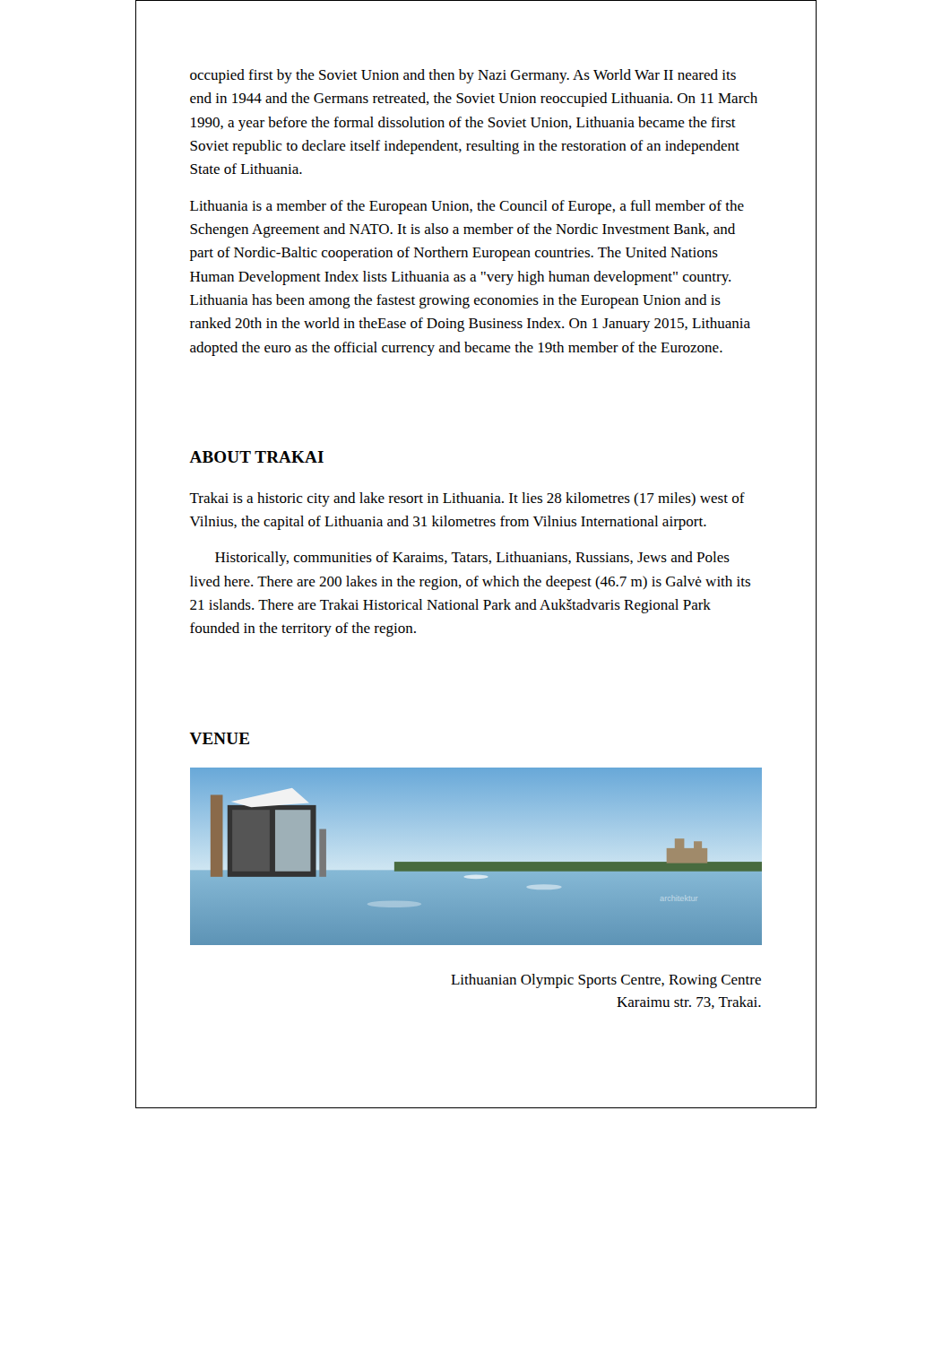occupied first by the Soviet Union and then by Nazi Germany. As World War II neared its end in 1944 and the Germans retreated, the Soviet Union reoccupied Lithuania. On 11 March 1990, a year before the formal dissolution of the Soviet Union, Lithuania became the first Soviet republic to declare itself independent, resulting in the restoration of an independent State of Lithuania.
Lithuania is a member of the European Union, the Council of Europe, a full member of the Schengen Agreement and NATO. It is also a member of the Nordic Investment Bank, and part of Nordic-Baltic cooperation of Northern European countries. The United Nations Human Development Index lists Lithuania as a "very high human development" country. Lithuania has been among the fastest growing economies in the European Union and is ranked 20th in the world in theEase of Doing Business Index. On 1 January 2015, Lithuania adopted the euro as the official currency and became the 19th member of the Eurozone.
ABOUT TRAKAI
Trakai is a historic city and lake resort in Lithuania. It lies 28 kilometres (17 miles) west of Vilnius, the capital of Lithuania and 31 kilometres from Vilnius International airport.
Historically, communities of Karaims, Tatars, Lithuanians, Russians, Jews and Poles lived here. There are 200 lakes in the region, of which the deepest (46.7 m) is Galvė with its 21 islands. There are Trakai Historical National Park and Aukštadvaris Regional Park founded in the territory of the region.
VENUE
Lithuanian Olympic Sports Centre, Rowing Centre
Karaimu str. 73, Trakai.